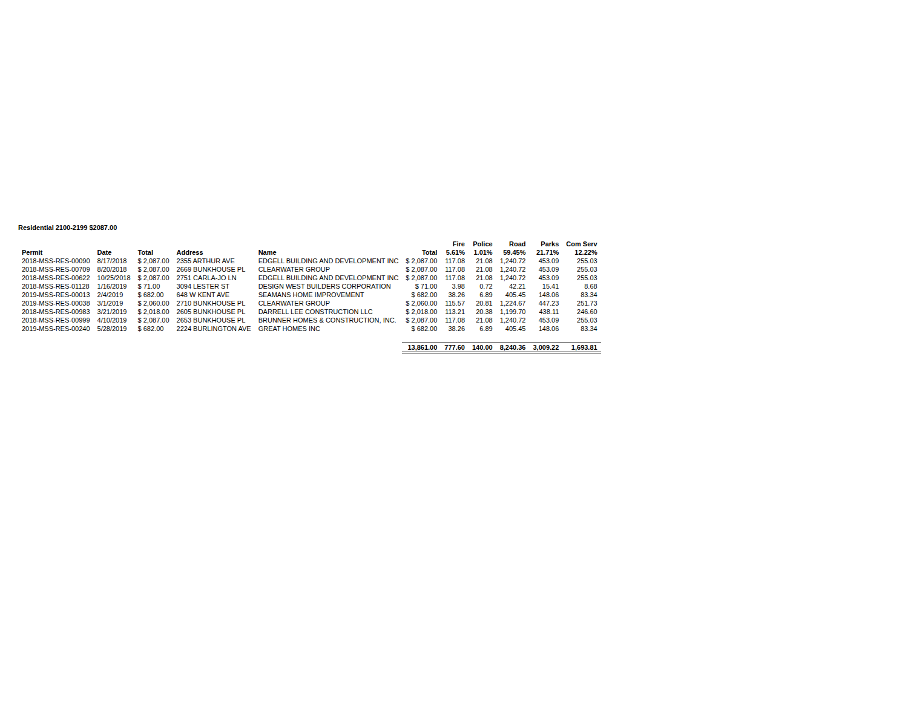Residential 2100-2199 $2087.00
| | | | | | | Fire | Police | Road | Parks | Com Serv |
| --- | --- | --- | --- | --- | --- | --- | --- | --- | --- | --- |
| Permit | Date | Total | Address | Name | Total | 5.61% | 1.01% | 59.45% | 21.71% | 12.22% |
| 2018-MSS-RES-00090 | 8/17/2018 | $ 2,087.00 | 2355 ARTHUR AVE | EDGELL BUILDING AND DEVELOPMENT INC | $ 2,087.00 | 117.08 | 21.08 | 1,240.72 | 453.09 | 255.03 |
| 2018-MSS-RES-00709 | 8/20/2018 | $ 2,087.00 | 2669 BUNKHOUSE PL | CLEARWATER GROUP | $ 2,087.00 | 117.08 | 21.08 | 1,240.72 | 453.09 | 255.03 |
| 2018-MSS-RES-00622 | 10/25/2018 | $ 2,087.00 | 2751 CARLA-JO LN | EDGELL BUILDING AND DEVELOPMENT INC | $ 2,087.00 | 117.08 | 21.08 | 1,240.72 | 453.09 | 255.03 |
| 2018-MSS-RES-01128 | 1/16/2019 | $ 71.00 | 3094 LESTER ST | DESIGN WEST BUILDERS CORPORATION | $ 71.00 | 3.98 | 0.72 | 42.21 | 15.41 | 8.68 |
| 2019-MSS-RES-00013 | 2/4/2019 | $ 682.00 | 648 W KENT AVE | SEAMANS HOME IMPROVEMENT | $ 682.00 | 38.26 | 6.89 | 405.45 | 148.06 | 83.34 |
| 2019-MSS-RES-00038 | 3/1/2019 | $ 2,060.00 | 2710 BUNKHOUSE PL | CLEARWATER GROUP | $ 2,060.00 | 115.57 | 20.81 | 1,224.67 | 447.23 | 251.73 |
| 2018-MSS-RES-00983 | 3/21/2019 | $ 2,018.00 | 2605 BUNKHOUSE PL | DARRELL LEE CONSTRUCTION LLC | $ 2,018.00 | 113.21 | 20.38 | 1,199.70 | 438.11 | 246.60 |
| 2018-MSS-RES-00999 | 4/10/2019 | $ 2,087.00 | 2653 BUNKHOUSE PL | BRUNNER HOMES & CONSTRUCTION, INC. | $ 2,087.00 | 117.08 | 21.08 | 1,240.72 | 453.09 | 255.03 |
| 2019-MSS-RES-00240 | 5/28/2019 | $ 682.00 | 2224 BURLINGTON AVE | GREAT HOMES INC | $ 682.00 | 38.26 | 6.89 | 405.45 | 148.06 | 83.34 |
| | | | | | 13,861.00 | 777.60 | 140.00 | 8,240.36 | 3,009.22 | 1,693.81 |